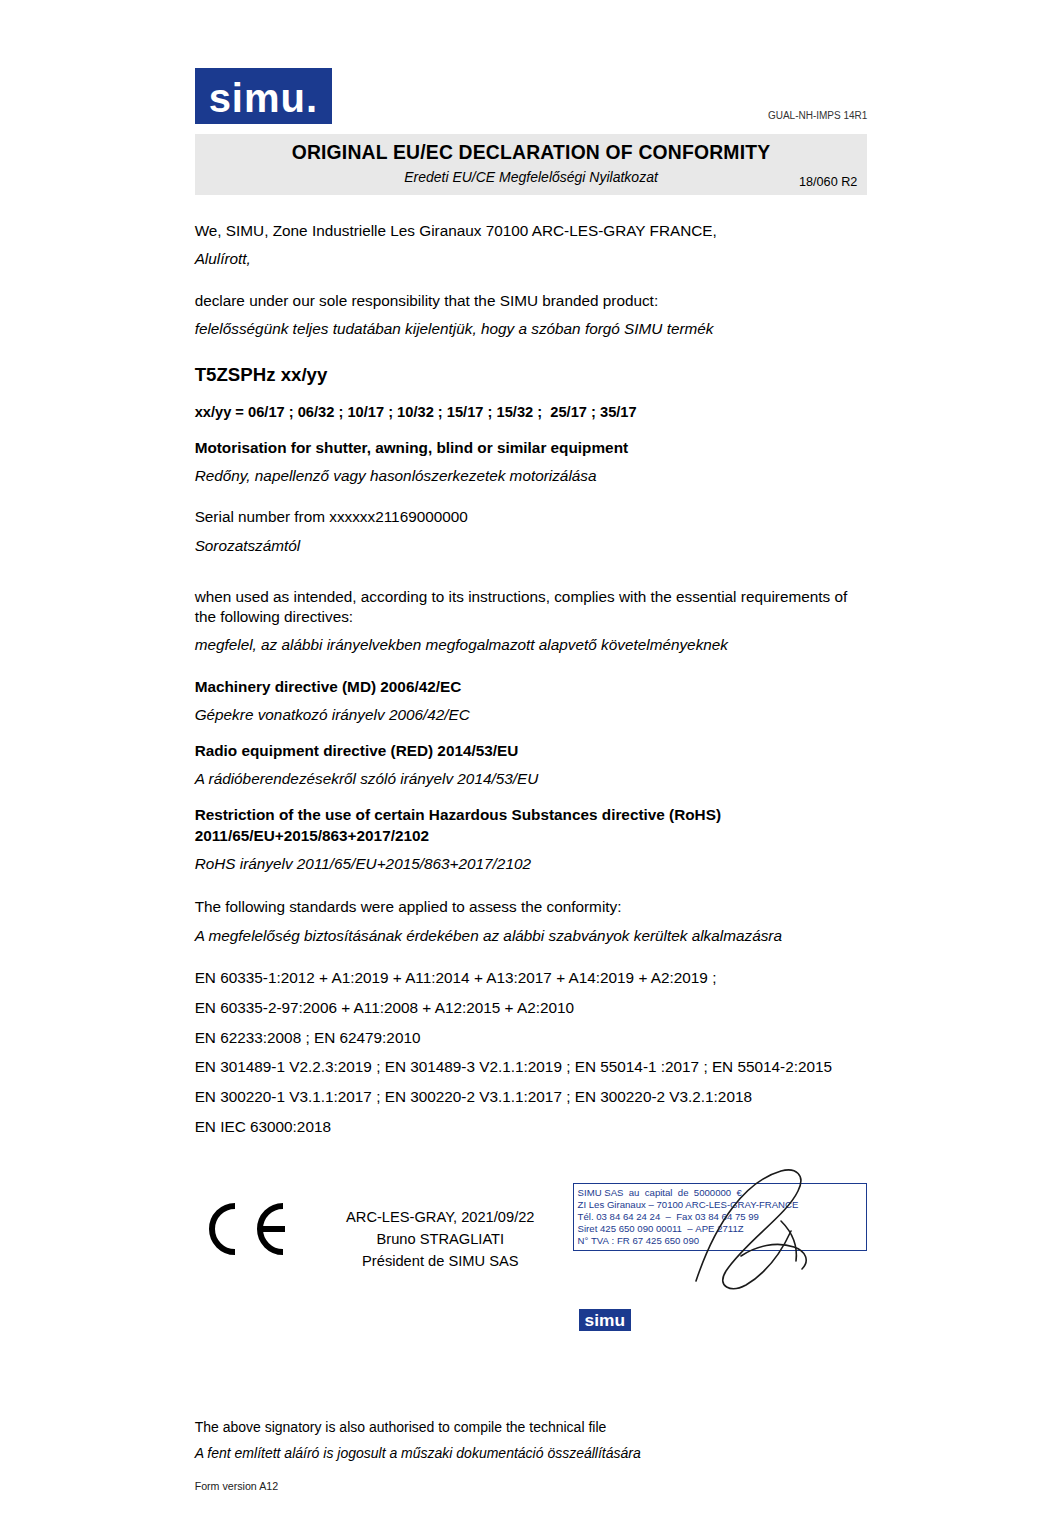simu.
GUAL-NH-IMPS 14R1
ORIGINAL EU/EC DECLARATION OF CONFORMITY
Eredeti EU/CE Megfelelőségi Nyilatkozat
18/060 R2
We, SIMU, Zone Industrielle Les Giranaux 70100 ARC-LES-GRAY FRANCE,
Alulírott,
declare under our sole responsibility that the SIMU branded product:
felelősségünk teljes tudatában kijelentjük, hogy a szóban forgó SIMU termék
T5ZSPHz xx/yy
xx/yy = 06/17 ; 06/32 ; 10/17 ; 10/32 ; 15/17 ; 15/32 ; 25/17 ; 35/17
Motorisation for shutter, awning, blind or similar equipment
Redőny, napellenző vagy hasonlószerkezetek motorizálása
Serial number from xxxxxx21169000000
Sorozatszámtól
when used as intended, according to its instructions, complies with the essential requirements of the following directives:
megfelel, az alábbi irányelvekben megfogalmazott alapvető követelményeknek
Machinery directive (MD) 2006/42/EC
Gépekre vonatkozó irányelv 2006/42/EC
Radio equipment directive (RED) 2014/53/EU
A rádióberendezésekről szóló irányelv 2014/53/EU
Restriction of the use of certain Hazardous Substances directive (RoHS) 2011/65/EU+2015/863+2017/2102
RoHS irányelv 2011/65/EU+2015/863+2017/2102
The following standards were applied to assess the conformity:
A megfelelőség biztosításának érdekében az alábbi szabványok kerültek alkalmazásra
EN 60335‑1:2012 + A1:2019 + A11:2014 + A13:2017 + A14:2019 + A2:2019 ;
EN 60335‑2‑97:2006 + A11:2008 + A12:2015 + A2:2010
EN 62233:2008 ; EN 62479:2010
EN 301489‑1 V2.2.3:2019 ; EN 301489‑3 V2.1.1:2019 ; EN 55014‑1 :2017 ; EN 55014‑2:2015
EN 300220‑1 V3.1.1:2017 ; EN 300220‑2 V3.1.1:2017 ; EN 300220‑2 V3.2.1:2018
EN IEC 63000:2018
ARC-LES-GRAY, 2021/09/22
Bruno STRAGLIATI
Président de SIMU SAS
SIMU SAS au capital de 5000000 €
ZI Les Giranaux – 70100 ARC-LES-GRAY-FRANCE
Tél. 03 84 64 24 24 – Fax 03 84 64 75 99
Siret 425 650 090 00011 – APE 2711Z
N° TVA : FR 67 425 650 090
simu
The above signatory is also authorised to compile the technical file
A fent említett aláíró is jogosult a műszaki dokumentáció összeállítására
Form version A12